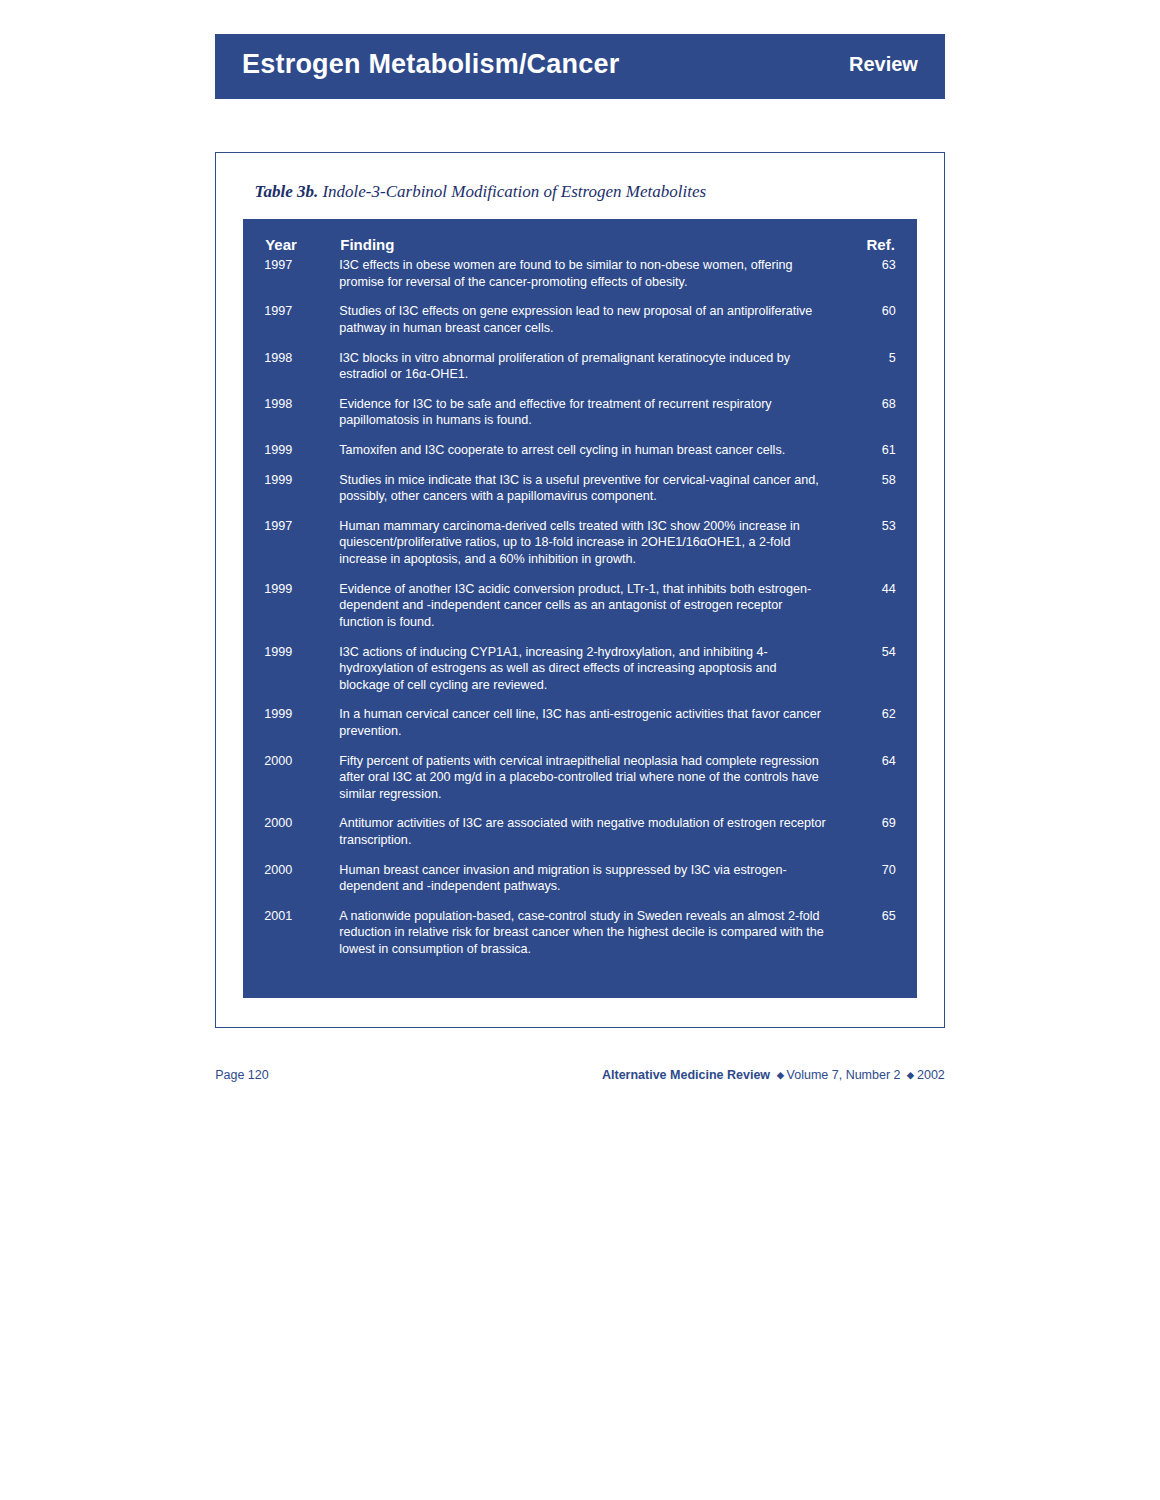Estrogen Metabolism/Cancer
Review
Table 3b. Indole-3-Carbinol Modification of Estrogen Metabolites
| Year | Finding | Ref. |
| --- | --- | --- |
| 1997 | I3C effects in obese women are found to be similar to non-obese women, offering promise for reversal of the cancer-promoting effects of obesity. | 63 |
| 1997 | Studies of I3C effects on gene expression lead to new proposal of an antiproliferative pathway in human breast cancer cells. | 60 |
| 1998 | I3C blocks in vitro abnormal proliferation of premalignant keratinocyte induced by estradiol or 16α-OHE1. | 5 |
| 1998 | Evidence for I3C to be safe and effective for treatment of recurrent respiratory papillomatosis in humans is found. | 68 |
| 1999 | Tamoxifen and I3C cooperate to arrest cell cycling in human breast cancer cells. | 61 |
| 1999 | Studies in mice indicate that I3C is a useful preventive for cervical-vaginal cancer and, possibly, other cancers with a papillomavirus component. | 58 |
| 1997 | Human mammary carcinoma-derived cells treated with I3C show 200% increase in quiescent/proliferative ratios, up to 18-fold increase in 2OHE1/16αOHE1, a 2-fold increase in apoptosis, and a 60% inhibition in growth. | 53 |
| 1999 | Evidence of another I3C acidic conversion product, LTr-1, that inhibits both estrogen-dependent and -independent cancer cells as an antagonist of estrogen receptor function is found. | 44 |
| 1999 | I3C actions of inducing CYP1A1, increasing 2-hydroxylation, and inhibiting 4-hydroxylation of estrogens as well as direct effects of increasing apoptosis and blockage of cell cycling are reviewed. | 54 |
| 1999 | In a human cervical cancer cell line, I3C has anti-estrogenic activities that favor cancer prevention. | 62 |
| 2000 | Fifty percent of patients with cervical intraepithelial neoplasia had complete regression after oral I3C at 200 mg/d in a placebo-controlled trial where none of the controls have similar regression. | 64 |
| 2000 | Antitumor activities of I3C are associated with negative modulation of estrogen receptor transcription. | 69 |
| 2000 | Human breast cancer invasion and migration is suppressed by I3C via estrogen-dependent and -independent pathways. | 70 |
| 2001 | A nationwide population-based, case-control study in Sweden reveals an almost 2-fold reduction in relative risk for breast cancer when the highest decile is compared with the lowest in consumption of brassica. | 65 |
Page 120 Alternative Medicine Review ◆Volume 7, Number 2 ◆2002